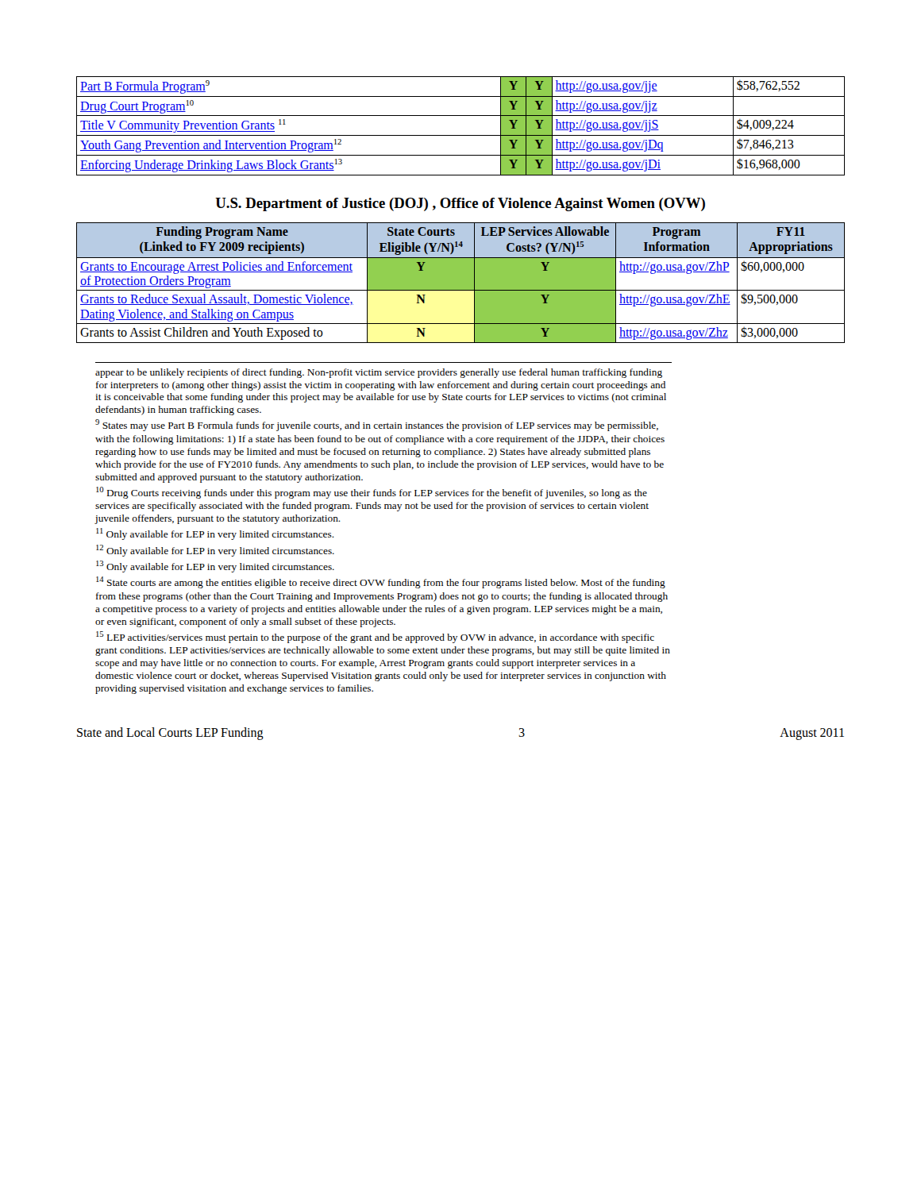| Part B Formula Program 9 | Y | Y | http://go.usa.gov/jje | $58,762,552 |
| Drug Court Program 10 | Y | Y | http://go.usa.gov/jjz | |
| Title V Community Prevention Grants 11 | Y | Y | http://go.usa.gov/jjS | $4,009,224 |
| Youth Gang Prevention and Intervention Program 12 | Y | Y | http://go.usa.gov/jDq | $7,846,213 |
| Enforcing Underage Drinking Laws Block Grants 13 | Y | Y | http://go.usa.gov/jDi | $16,968,000 |
U.S. Department of Justice (DOJ) , Office of Violence Against Women (OVW)
| Funding Program Name (Linked to FY 2009 recipients) | State Courts Eligible (Y/N) 14 | LEP Services Allowable Costs? (Y/N) 15 | Program Information | FY11 Appropriations |
| Grants to Encourage Arrest Policies and Enforcement of Protection Orders Program | Y | Y | http://go.usa.gov/ZhP | $60,000,000 |
| Grants to Reduce Sexual Assault, Domestic Violence, Dating Violence, and Stalking on Campus | N | Y | http://go.usa.gov/ZhE | $9,500,000 |
| Grants to Assist Children and Youth Exposed to | N | Y | http://go.usa.gov/Zhz | $3,000,000 |
appear to be unlikely recipients of direct funding. Non-profit victim service providers generally use federal human trafficking funding for interpreters to (among other things) assist the victim in cooperating with law enforcement and during certain court proceedings and it is conceivable that some funding under this project may be available for use by State courts for LEP services to victims (not criminal defendants) in human trafficking cases.
9 States may use Part B Formula funds for juvenile courts, and in certain instances the provision of LEP services may be permissible, with the following limitations: 1) If a state has been found to be out of compliance with a core requirement of the JJDPA, their choices regarding how to use funds may be limited and must be focused on returning to compliance. 2) States have already submitted plans which provide for the use of FY2010 funds. Any amendments to such plan, to include the provision of LEP services, would have to be submitted and approved pursuant to the statutory authorization.
10 Drug Courts receiving funds under this program may use their funds for LEP services for the benefit of juveniles, so long as the services are specifically associated with the funded program. Funds may not be used for the provision of services to certain violent juvenile offenders, pursuant to the statutory authorization.
11 Only available for LEP in very limited circumstances.
12 Only available for LEP in very limited circumstances.
13 Only available for LEP in very limited circumstances.
14 State courts are among the entities eligible to receive direct OVW funding from the four programs listed below. Most of the funding from these programs (other than the Court Training and Improvements Program) does not go to courts; the funding is allocated through a competitive process to a variety of projects and entities allowable under the rules of a given program. LEP services might be a main, or even significant, component of only a small subset of these projects.
15 LEP activities/services must pertain to the purpose of the grant and be approved by OVW in advance, in accordance with specific grant conditions. LEP activities/services are technically allowable to some extent under these programs, but may still be quite limited in scope and may have little or no connection to courts. For example, Arrest Program grants could support interpreter services in a domestic violence court or docket, whereas Supervised Visitation grants could only be used for interpreter services in conjunction with providing supervised visitation and exchange services to families.
State and Local Courts LEP Funding 3 August 2011